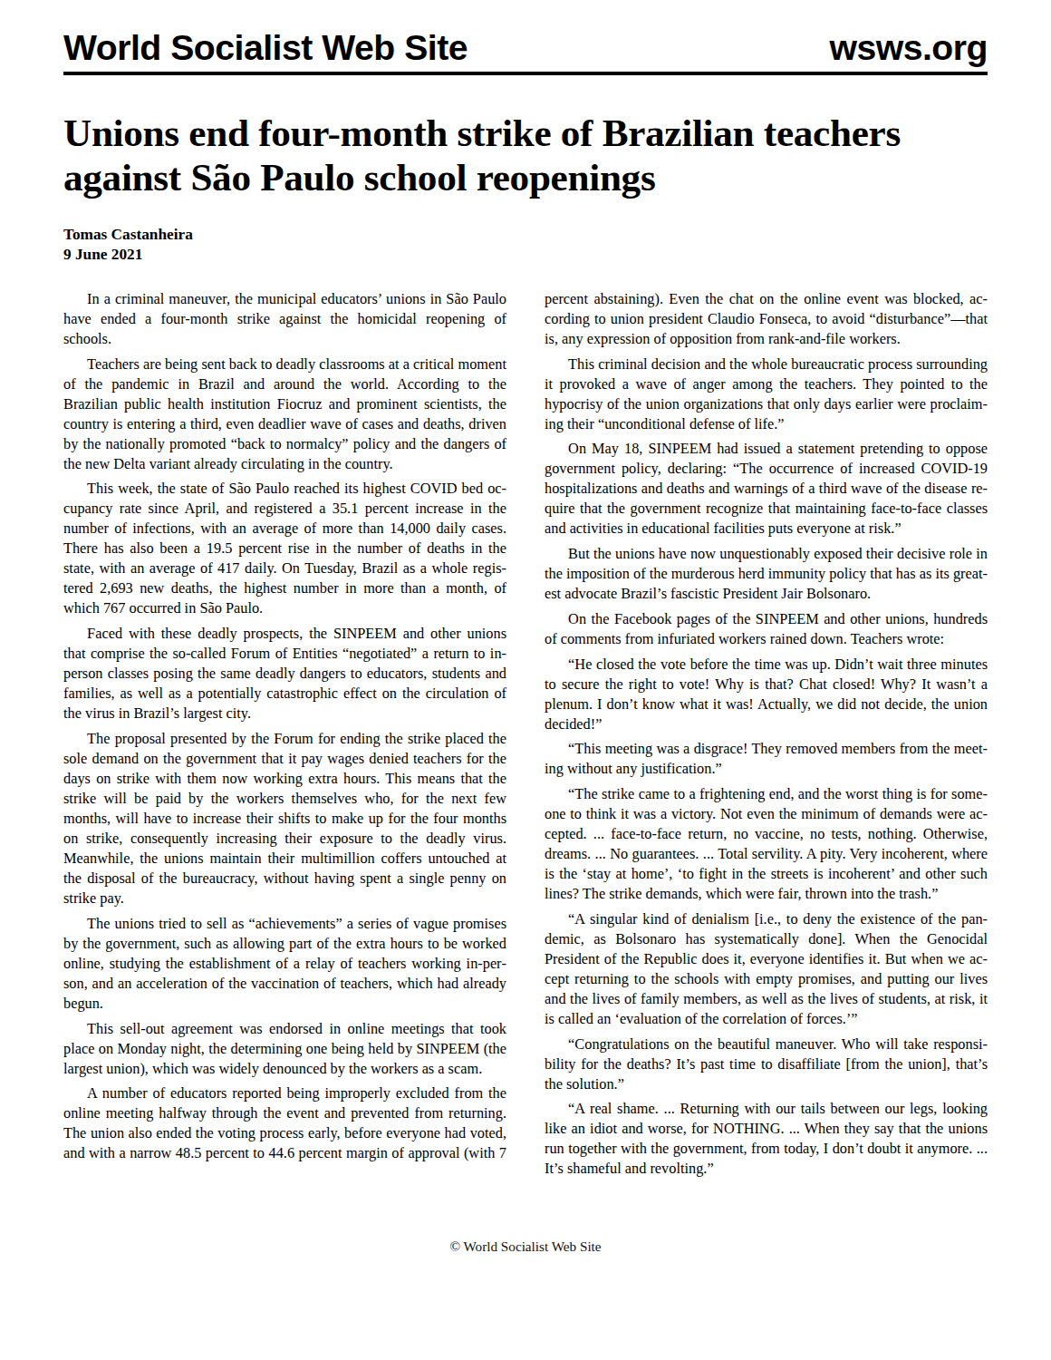World Socialist Web Site
wsws.org
Unions end four-month strike of Brazilian teachers against São Paulo school reopenings
Tomas Castanheira 9 June 2021
In a criminal maneuver, the municipal educators’ unions in São Paulo have ended a four-month strike against the homicidal reopening of schools.
Teachers are being sent back to deadly classrooms at a critical moment of the pandemic in Brazil and around the world. According to the Brazilian public health institution Fiocruz and prominent scientists, the country is entering a third, even deadlier wave of cases and deaths, driven by the nationally promoted “back to normalcy” policy and the dangers of the new Delta variant already circulating in the country.
This week, the state of São Paulo reached its highest COVID bed occupancy rate since April, and registered a 35.1 percent increase in the number of infections, with an average of more than 14,000 daily cases. There has also been a 19.5 percent rise in the number of deaths in the state, with an average of 417 daily. On Tuesday, Brazil as a whole registered 2,693 new deaths, the highest number in more than a month, of which 767 occurred in São Paulo.
Faced with these deadly prospects, the SINPEEM and other unions that comprise the so-called Forum of Entities “negotiated” a return to in-person classes posing the same deadly dangers to educators, students and families, as well as a potentially catastrophic effect on the circulation of the virus in Brazil’s largest city.
The proposal presented by the Forum for ending the strike placed the sole demand on the government that it pay wages denied teachers for the days on strike with them now working extra hours. This means that the strike will be paid by the workers themselves who, for the next few months, will have to increase their shifts to make up for the four months on strike, consequently increasing their exposure to the deadly virus. Meanwhile, the unions maintain their multimillion coffers untouched at the disposal of the bureaucracy, without having spent a single penny on strike pay.
The unions tried to sell as “achievements” a series of vague promises by the government, such as allowing part of the extra hours to be worked online, studying the establishment of a relay of teachers working in-person, and an acceleration of the vaccination of teachers, which had already begun.
This sell-out agreement was endorsed in online meetings that took place on Monday night, the determining one being held by SINPEEM (the largest union), which was widely denounced by the workers as a scam.
A number of educators reported being improperly excluded from the online meeting halfway through the event and prevented from returning. The union also ended the voting process early, before everyone had voted, and with a narrow 48.5 percent to 44.6 percent margin of approval (with 7 percent abstaining). Even the chat on the online event was blocked, according to union president Claudio Fonseca, to avoid “disturbance”—that is, any expression of opposition from rank-and-file workers.
This criminal decision and the whole bureaucratic process surrounding it provoked a wave of anger among the teachers. They pointed to the hypocrisy of the union organizations that only days earlier were proclaiming their “unconditional defense of life.”
On May 18, SINPEEM had issued a statement pretending to oppose government policy, declaring: “The occurrence of increased COVID-19 hospitalizations and deaths and warnings of a third wave of the disease require that the government recognize that maintaining face-to-face classes and activities in educational facilities puts everyone at risk.”
But the unions have now unquestionably exposed their decisive role in the imposition of the murderous herd immunity policy that has as its greatest advocate Brazil’s fascistic President Jair Bolsonaro.
On the Facebook pages of the SINPEEM and other unions, hundreds of comments from infuriated workers rained down. Teachers wrote:
“He closed the vote before the time was up. Didn’t wait three minutes to secure the right to vote! Why is that? Chat closed! Why? It wasn’t a plenum. I don’t know what it was! Actually, we did not decide, the union decided!”
“This meeting was a disgrace! They removed members from the meeting without any justification.”
“The strike came to a frightening end, and the worst thing is for someone to think it was a victory. Not even the minimum of demands were accepted. ... face-to-face return, no vaccine, no tests, nothing. Otherwise, dreams. ... No guarantees. ... Total servility. A pity. Very incoherent, where is the ‘stay at home’, ‘to fight in the streets is incoherent’ and other such lines? The strike demands, which were fair, thrown into the trash.”
“A singular kind of denialism [i.e., to deny the existence of the pandemic, as Bolsonaro has systematically done]. When the Genocidal President of the Republic does it, everyone identifies it. But when we accept returning to the schools with empty promises, and putting our lives and the lives of family members, as well as the lives of students, at risk, it is called an ‘evaluation of the correlation of forces.’”
“Congratulations on the beautiful maneuver. Who will take responsibility for the deaths? It’s past time to disaffiliate [from the union], that’s the solution.”
“A real shame. ... Returning with our tails between our legs, looking like an idiot and worse, for NOTHING. ... When they say that the unions run together with the government, from today, I don’t doubt it anymore. ... It’s shameful and revolting.”
© World Socialist Web Site